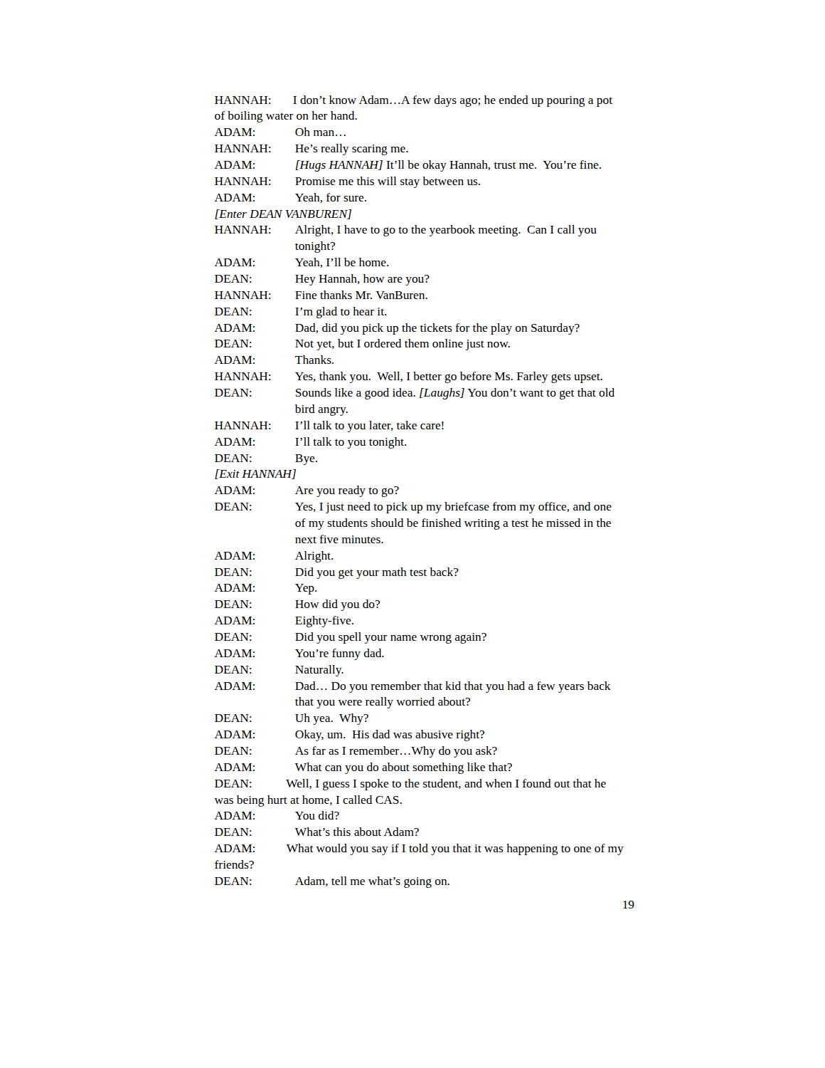HANNAH: I don’t know Adam…A few days ago; he ended up pouring a pot of boiling water on her hand.
ADAM:
Oh man…
HANNAH:
He’s really scaring me.
ADAM:
[Hugs HANNAH] It’ll be okay Hannah, trust me. You’re fine.
HANNAH:
Promise me this will stay between us.
ADAM:
Yeah, for sure.
[Enter DEAN VANBUREN]
HANNAH:
Alright, I have to go to the yearbook meeting. Can I call you tonight?
ADAM:
Yeah, I’ll be home.
DEAN:
Hey Hannah, how are you?
HANNAH:
Fine thanks Mr. VanBuren.
DEAN:
I’m glad to hear it.
ADAM:
Dad, did you pick up the tickets for the play on Saturday?
DEAN:
Not yet, but I ordered them online just now.
ADAM:
Thanks.
HANNAH:
Yes, thank you. Well, I better go before Ms. Farley gets upset.
DEAN:
Sounds like a good idea. [Laughs] You don’t want to get that old bird angry.
HANNAH:
I’ll talk to you later, take care!
ADAM:
I’ll talk to you tonight.
DEAN:
Bye.
[Exit HANNAH]
ADAM:
Are you ready to go?
DEAN:
Yes, I just need to pick up my briefcase from my office, and one of my students should be finished writing a test he missed in the next five minutes.
ADAM:
Alright.
DEAN:
Did you get your math test back?
ADAM:
Yep.
DEAN:
How did you do?
ADAM:
Eighty-five.
DEAN:
Did you spell your name wrong again?
ADAM:
You’re funny dad.
DEAN:
Naturally.
ADAM:
Dad… Do you remember that kid that you had a few years back that you were really worried about?
DEAN:
Uh yea. Why?
ADAM:
Okay, um. His dad was abusive right?
DEAN:
As far as I remember…Why do you ask?
ADAM:
What can you do about something like that?
DEAN: Well, I guess I spoke to the student, and when I found out that he was being hurt at home, I called CAS.
ADAM:
You did?
DEAN:
What’s this about Adam?
ADAM: What would you say if I told you that it was happening to one of my friends?
DEAN:
Adam, tell me what’s going on.
19